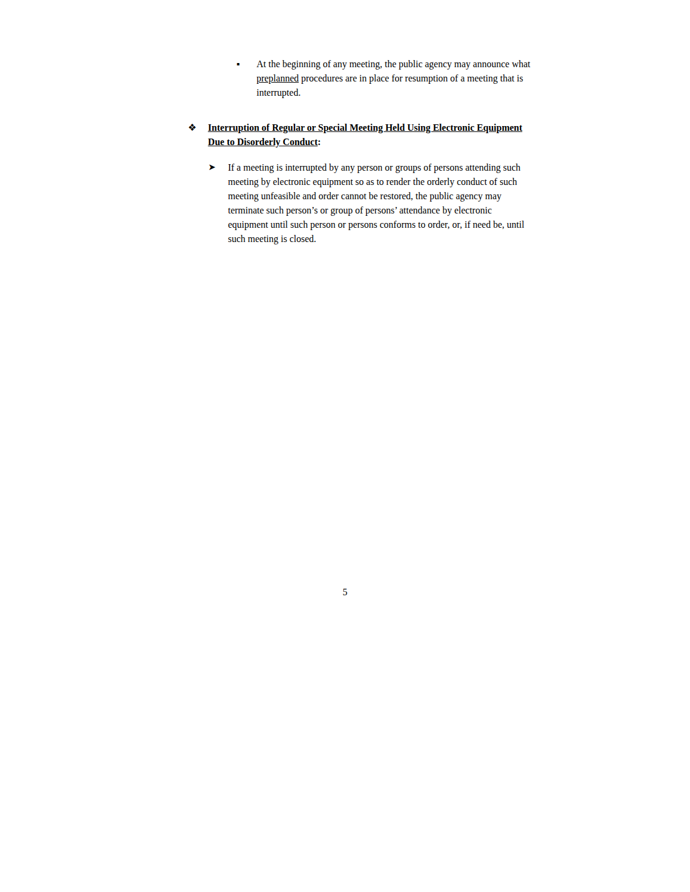At the beginning of any meeting, the public agency may announce what preplanned procedures are in place for resumption of a meeting that is interrupted.
Interruption of Regular or Special Meeting Held Using Electronic Equipment Due to Disorderly Conduct:
If a meeting is interrupted by any person or groups of persons attending such meeting by electronic equipment so as to render the orderly conduct of such meeting unfeasible and order cannot be restored, the public agency may terminate such person’s or group of persons’ attendance by electronic equipment until such person or persons conforms to order, or, if need be, until such meeting is closed.
5